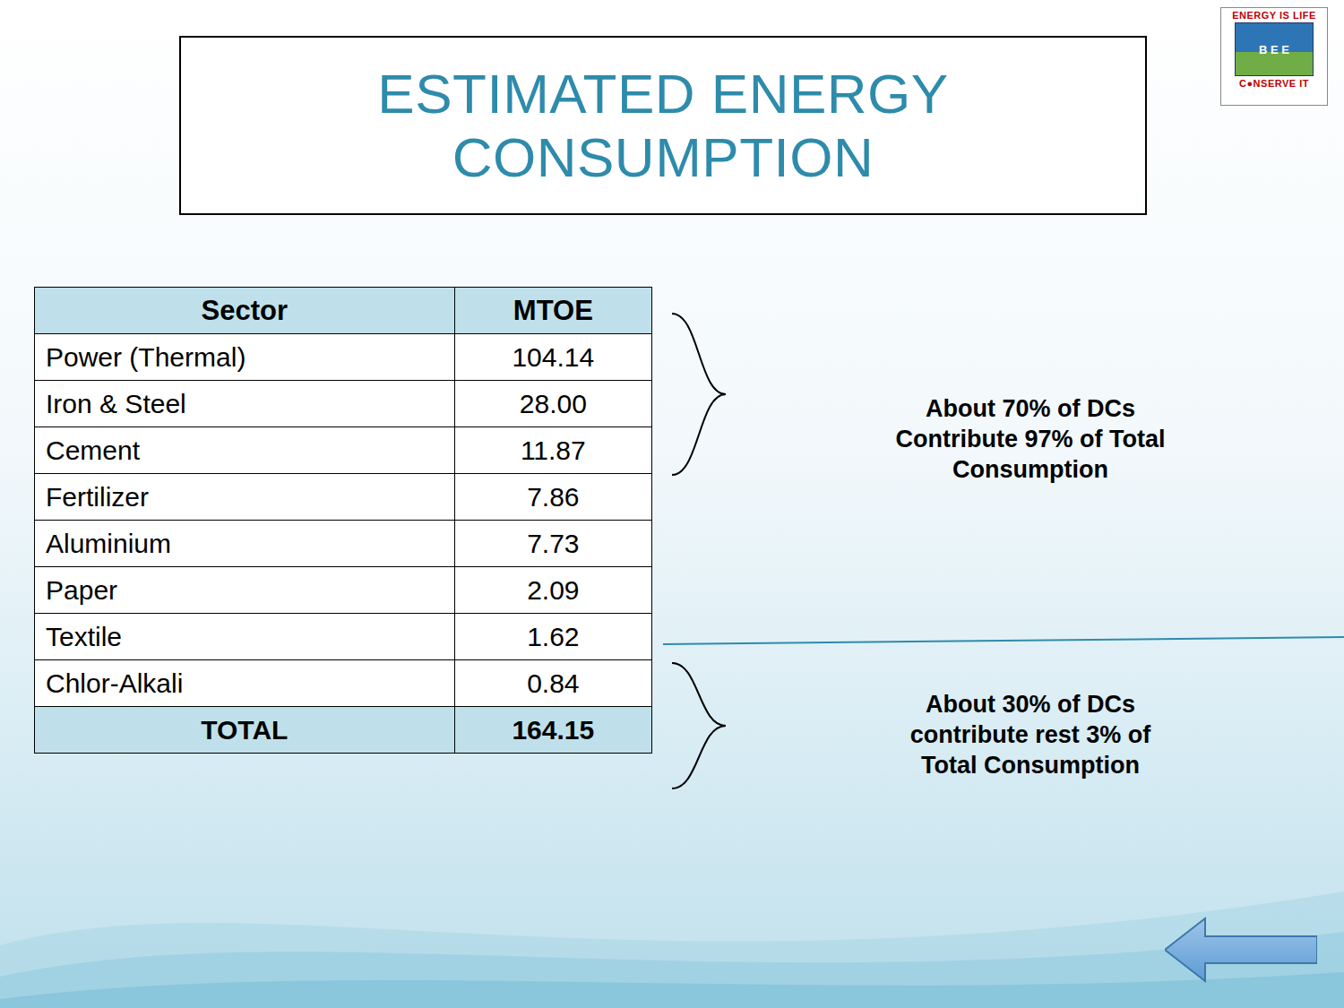ENERGY IS LIFE
B E E
C●NSERVE IT
ESTIMATED ENERGY
CONSUMPTION
| Sector | MTOE |
| --- | --- |
| Power (Thermal) | 104.14 |
| Iron & Steel | 28.00 |
| Cement | 11.87 |
| Fertilizer | 7.86 |
| Aluminium | 7.73 |
| Paper | 2.09 |
| Textile | 1.62 |
| Chlor-Alkali | 0.84 |
| TOTAL | 164.15 |
About 70% of DCs
Contribute 97% of Total
Consumption
About 30% of DCs
contribute rest 3% of
Total Consumption